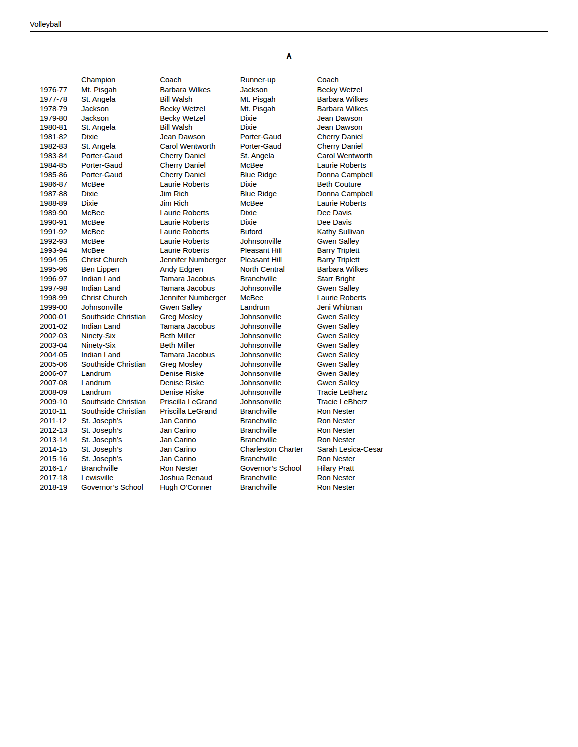Volleyball
A
| | Champion | Coach | Runner-up | Coach |
| --- | --- | --- | --- | --- |
| 1976-77 | Mt. Pisgah | Barbara Wilkes | Jackson | Becky Wetzel |
| 1977-78 | St. Angela | Bill Walsh | Mt. Pisgah | Barbara Wilkes |
| 1978-79 | Jackson | Becky Wetzel | Mt. Pisgah | Barbara Wilkes |
| 1979-80 | Jackson | Becky Wetzel | Dixie | Jean Dawson |
| 1980-81 | St. Angela | Bill Walsh | Dixie | Jean Dawson |
| 1981-82 | Dixie | Jean Dawson | Porter-Gaud | Cherry Daniel |
| 1982-83 | St. Angela | Carol Wentworth | Porter-Gaud | Cherry Daniel |
| 1983-84 | Porter-Gaud | Cherry Daniel | St. Angela | Carol Wentworth |
| 1984-85 | Porter-Gaud | Cherry Daniel | McBee | Laurie Roberts |
| 1985-86 | Porter-Gaud | Cherry Daniel | Blue Ridge | Donna Campbell |
| 1986-87 | McBee | Laurie Roberts | Dixie | Beth Couture |
| 1987-88 | Dixie | Jim Rich | Blue Ridge | Donna Campbell |
| 1988-89 | Dixie | Jim Rich | McBee | Laurie Roberts |
| 1989-90 | McBee | Laurie Roberts | Dixie | Dee Davis |
| 1990-91 | McBee | Laurie Roberts | Dixie | Dee Davis |
| 1991-92 | McBee | Laurie Roberts | Buford | Kathy Sullivan |
| 1992-93 | McBee | Laurie Roberts | Johnsonville | Gwen Salley |
| 1993-94 | McBee | Laurie Roberts | Pleasant Hill | Barry Triplett |
| 1994-95 | Christ Church | Jennifer Numberger | Pleasant Hill | Barry Triplett |
| 1995-96 | Ben Lippen | Andy Edgren | North Central | Barbara Wilkes |
| 1996-97 | Indian Land | Tamara Jacobus | Branchville | Starr Bright |
| 1997-98 | Indian Land | Tamara Jacobus | Johnsonville | Gwen Salley |
| 1998-99 | Christ Church | Jennifer Numberger | McBee | Laurie Roberts |
| 1999-00 | Johnsonville | Gwen Salley | Landrum | Jeni Whitman |
| 2000-01 | Southside Christian | Greg Mosley | Johnsonville | Gwen Salley |
| 2001-02 | Indian Land | Tamara Jacobus | Johnsonville | Gwen Salley |
| 2002-03 | Ninety-Six | Beth Miller | Johnsonville | Gwen Salley |
| 2003-04 | Ninety-Six | Beth Miller | Johnsonville | Gwen Salley |
| 2004-05 | Indian Land | Tamara Jacobus | Johnsonville | Gwen Salley |
| 2005-06 | Southside Christian | Greg Mosley | Johnsonville | Gwen Salley |
| 2006-07 | Landrum | Denise Riske | Johnsonville | Gwen Salley |
| 2007-08 | Landrum | Denise Riske | Johnsonville | Gwen Salley |
| 2008-09 | Landrum | Denise Riske | Johnsonville | Tracie LeBherz |
| 2009-10 | Southside Christian | Priscilla LeGrand | Johnsonville | Tracie LeBherz |
| 2010-11 | Southside Christian | Priscilla LeGrand | Branchville | Ron Nester |
| 2011-12 | St. Joseph’s | Jan Carino | Branchville | Ron Nester |
| 2012-13 | St. Joseph’s | Jan Carino | Branchville | Ron Nester |
| 2013-14 | St. Joseph’s | Jan Carino | Branchville | Ron Nester |
| 2014-15 | St. Joseph’s | Jan Carino | Charleston Charter | Sarah Lesica-Cesar |
| 2015-16 | St. Joseph’s | Jan Carino | Branchville | Ron Nester |
| 2016-17 | Branchville | Ron Nester | Governor’s School | Hilary Pratt |
| 2017-18 | Lewisville | Joshua Renaud | Branchville | Ron Nester |
| 2018-19 | Governor’s School | Hugh O’Conner | Branchville | Ron Nester |